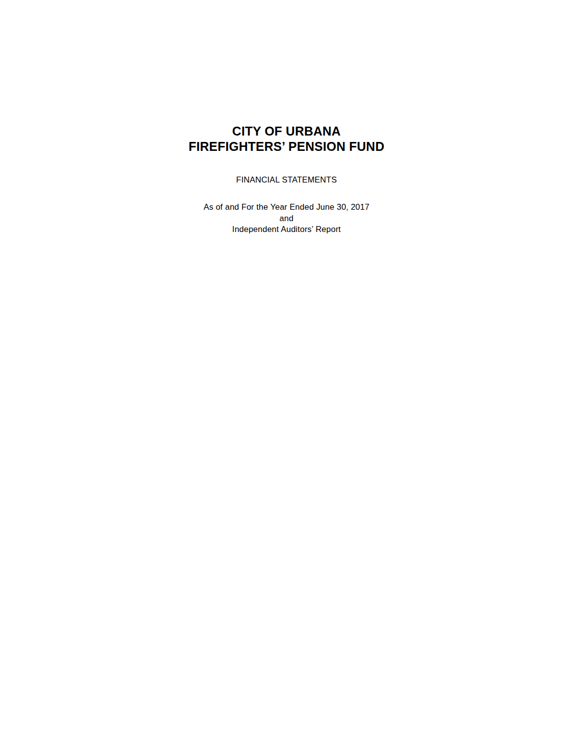CITY OF URBANA
FIREFIGHTERS’ PENSION FUND
FINANCIAL STATEMENTS
As of and For the Year Ended June 30, 2017 and Independent Auditors’ Report